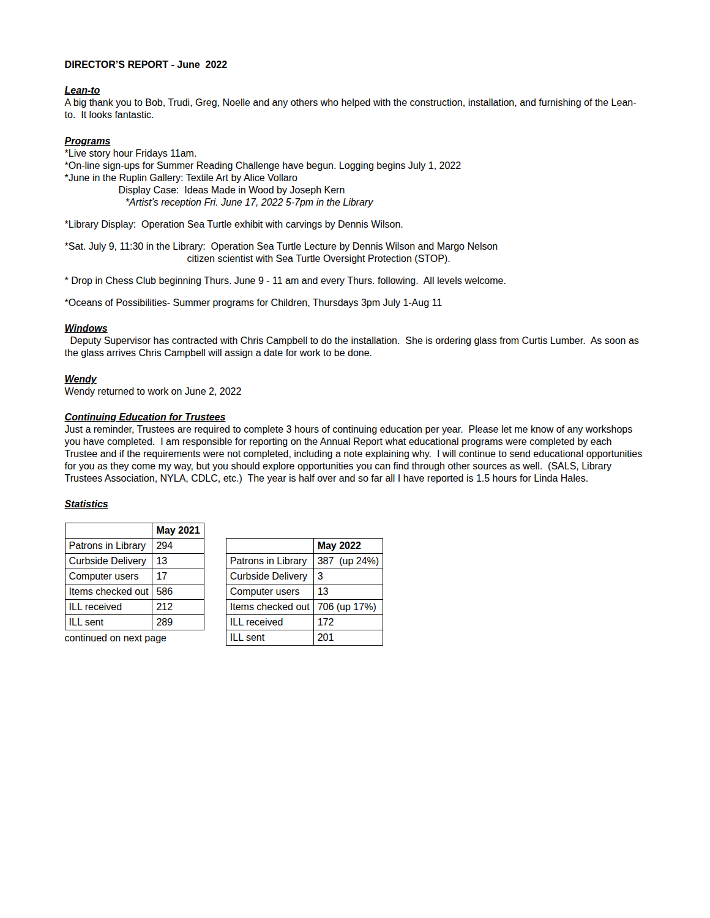DIRECTOR’S REPORT - June 2022
Lean-to
A big thank you to Bob, Trudi, Greg, Noelle and any others who helped with the construction, installation, and furnishing of the Lean-to. It looks fantastic.
Programs
*Live story hour Fridays 11am.
*On-line sign-ups for Summer Reading Challenge have begun. Logging begins July 1, 2022
*June in the Ruplin Gallery: Textile Art by Alice Vollaro
Display Case: Ideas Made in Wood by Joseph Kern
*Artist’s reception Fri. June 17, 2022 5-7pm in the Library
*Library Display: Operation Sea Turtle exhibit with carvings by Dennis Wilson.
*Sat. July 9, 11:30 in the Library: Operation Sea Turtle Lecture by Dennis Wilson and Margo Nelson
citizen scientist with Sea Turtle Oversight Protection (STOP).
* Drop in Chess Club beginning Thurs. June 9 - 11 am and every Thurs. following. All levels welcome.
*Oceans of Possibilities- Summer programs for Children, Thursdays 3pm July 1-Aug 11
Windows
Deputy Supervisor has contracted with Chris Campbell to do the installation. She is ordering glass from Curtis Lumber. As soon as the glass arrives Chris Campbell will assign a date for work to be done.
Wendy
Wendy returned to work on June 2, 2022
Continuing Education for Trustees
Just a reminder, Trustees are required to complete 3 hours of continuing education per year. Please let me know of any workshops you have completed. I am responsible for reporting on the Annual Report what educational programs were completed by each Trustee and if the requirements were not completed, including a note explaining why. I will continue to send educational opportunities for you as they come my way, but you should explore opportunities you can find through other sources as well. (SALS, Library Trustees Association, NYLA, CDLC, etc.) The year is half over and so far all I have reported is 1.5 hours for Linda Hales.
Statistics
| | May 2021 |
| Patrons in Library | 294 |
| Curbside Delivery | 13 |
| Computer users | 17 |
| Items checked out | 586 |
| ILL received | 212 |
| ILL sent | 289 |
continued on next page
| | May 2022 |
| Patrons in Library | 387 (up 24%) |
| Curbside Delivery | 3 |
| Computer users | 13 |
| Items checked out | 706 (up 17%) |
| ILL received | 172 |
| ILL sent | 201 |